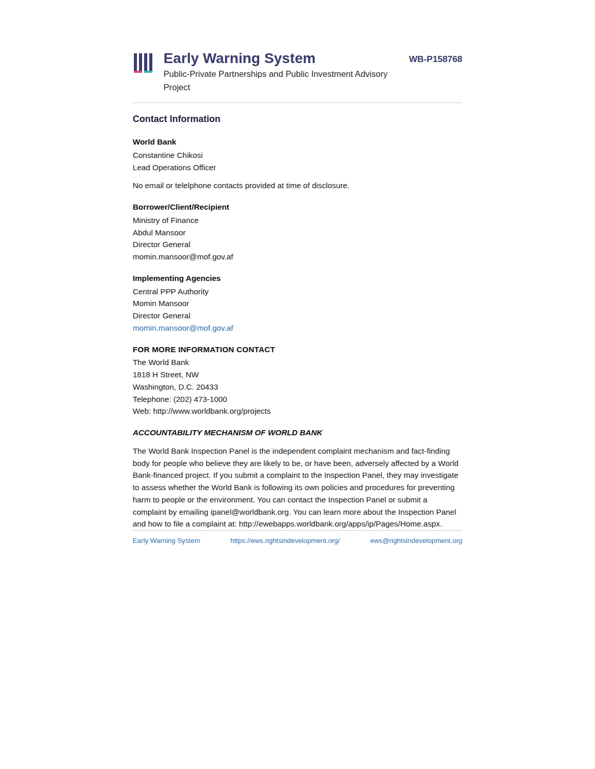Early Warning System
Public-Private Partnerships and Public Investment Advisory Project
WB-P158768
Contact Information
World Bank
Constantine Chikosi
Lead Operations Officer
No email or telelphone contacts provided at time of disclosure.
Borrower/Client/Recipient
Ministry of Finance
Abdul Mansoor
Director General
momin.mansoor@mof.gov.af
Implementing Agencies
Central PPP Authority
Momin Mansoor
Director General
momin.mansoor@mof.gov.af
For more information contact
The World Bank
1818 H Street, NW
Washington, D.C. 20433
Telephone: (202) 473-1000
Web: http://www.worldbank.org/projects
Accountability Mechanism of World Bank
The World Bank Inspection Panel is the independent complaint mechanism and fact-finding body for people who believe they are likely to be, or have been, adversely affected by a World Bank-financed project. If you submit a complaint to the Inspection Panel, they may investigate to assess whether the World Bank is following its own policies and procedures for preventing harm to people or the environment. You can contact the Inspection Panel or submit a complaint by emailing ipanel@worldbank.org. You can learn more about the Inspection Panel and how to file a complaint at: http://ewebapps.worldbank.org/apps/ip/Pages/Home.aspx.
Early Warning System
https://ews.rightsindevelopment.org/
ews@rightsindevelopment.org